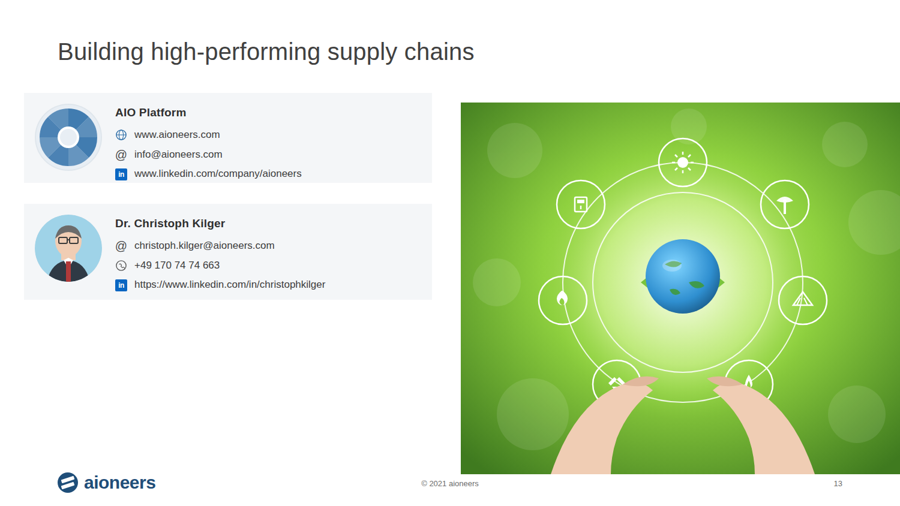Building high-performing supply chains
AIO Platform
www.aioneers.com
@ info@aioneers.com
in www.linkedin.com/company/aioneers
Dr. Christoph Kilger
@ christoph.kilger@aioneers.com
+49 170 74 74 663
in https://www.linkedin.com/in/christophkilger
aioneers
© 2021 aioneers
13